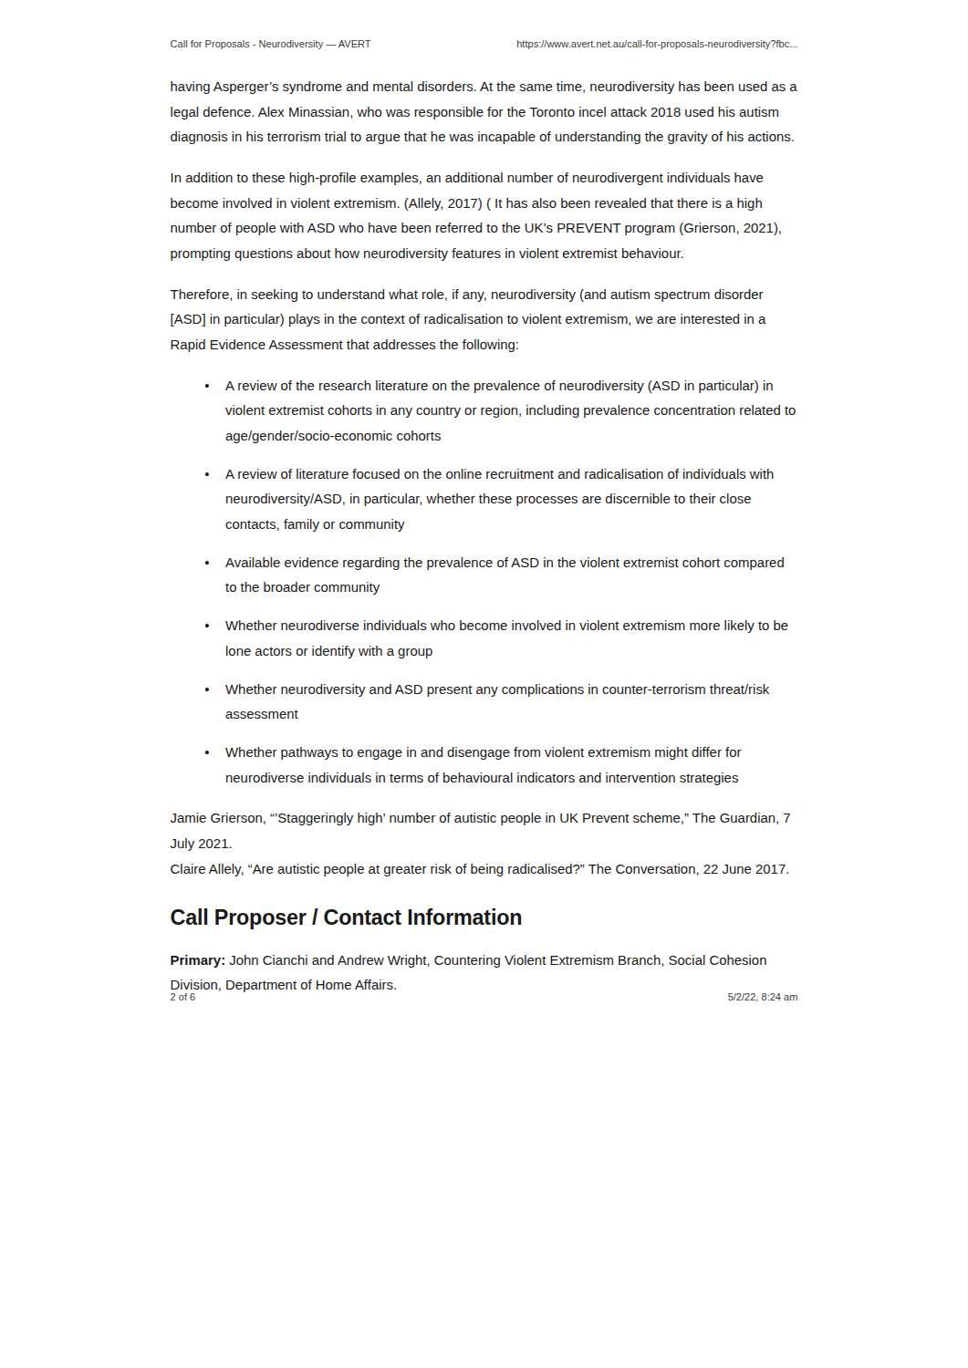Call for Proposals - Neurodiversity — AVERT https://www.avert.net.au/call-for-proposals-neurodiversity?fbc...
having Asperger’s syndrome and mental disorders. At the same time, neurodiversity has been used as a legal defence. Alex Minassian, who was responsible for the Toronto incel attack 2018 used his autism diagnosis in his terrorism trial to argue that he was incapable of understanding the gravity of his actions.
In addition to these high-profile examples, an additional number of neurodivergent individuals have become involved in violent extremism. (Allely, 2017) ( It has also been revealed that there is a high number of people with ASD who have been referred to the UK’s PREVENT program (Grierson, 2021), prompting questions about how neurodiversity features in violent extremist behaviour.
Therefore, in seeking to understand what role, if any, neurodiversity (and autism spectrum disorder [ASD] in particular) plays in the context of radicalisation to violent extremism, we are interested in a Rapid Evidence Assessment that addresses the following:
A review of the research literature on the prevalence of neurodiversity (ASD in particular) in violent extremist cohorts in any country or region, including prevalence concentration related to age/gender/socio-economic cohorts
A review of literature focused on the online recruitment and radicalisation of individuals with neurodiversity/ASD, in particular, whether these processes are discernible to their close contacts, family or community
Available evidence regarding the prevalence of ASD in the violent extremist cohort compared to the broader community
Whether neurodiverse individuals who become involved in violent extremism more likely to be lone actors or identify with a group
Whether neurodiversity and ASD present any complications in counter-terrorism threat/risk assessment
Whether pathways to engage in and disengage from violent extremism might differ for neurodiverse individuals in terms of behavioural indicators and intervention strategies
Jamie Grierson, “’Staggeringly high’ number of autistic people in UK Prevent scheme,” The Guardian, 7 July 2021.
Claire Allely, “Are autistic people at greater risk of being radicalised?” The Conversation, 22 June 2017.
Call Proposer / Contact Information
Primary: John Cianchi and Andrew Wright, Countering Violent Extremism Branch, Social Cohesion Division, Department of Home Affairs.
2 of 6 5/2/22, 8:24 am